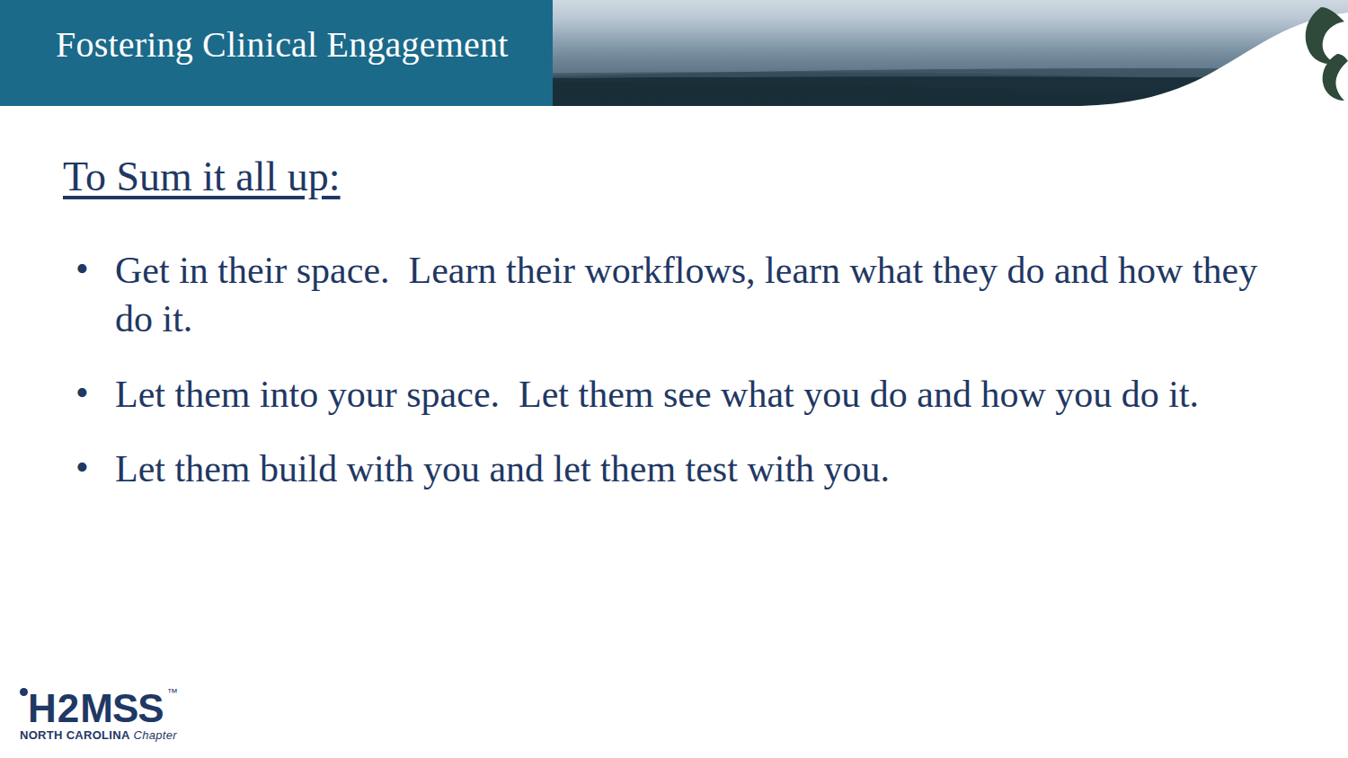Fostering Clinical Engagement
To Sum it all up:
Get in their space. Learn their workflows, learn what they do and how they do it.
Let them into your space. Let them see what you do and how you do it.
Let them build with you and let them test with you.
H2 MSS™
NORTH CAROLINA Chapter